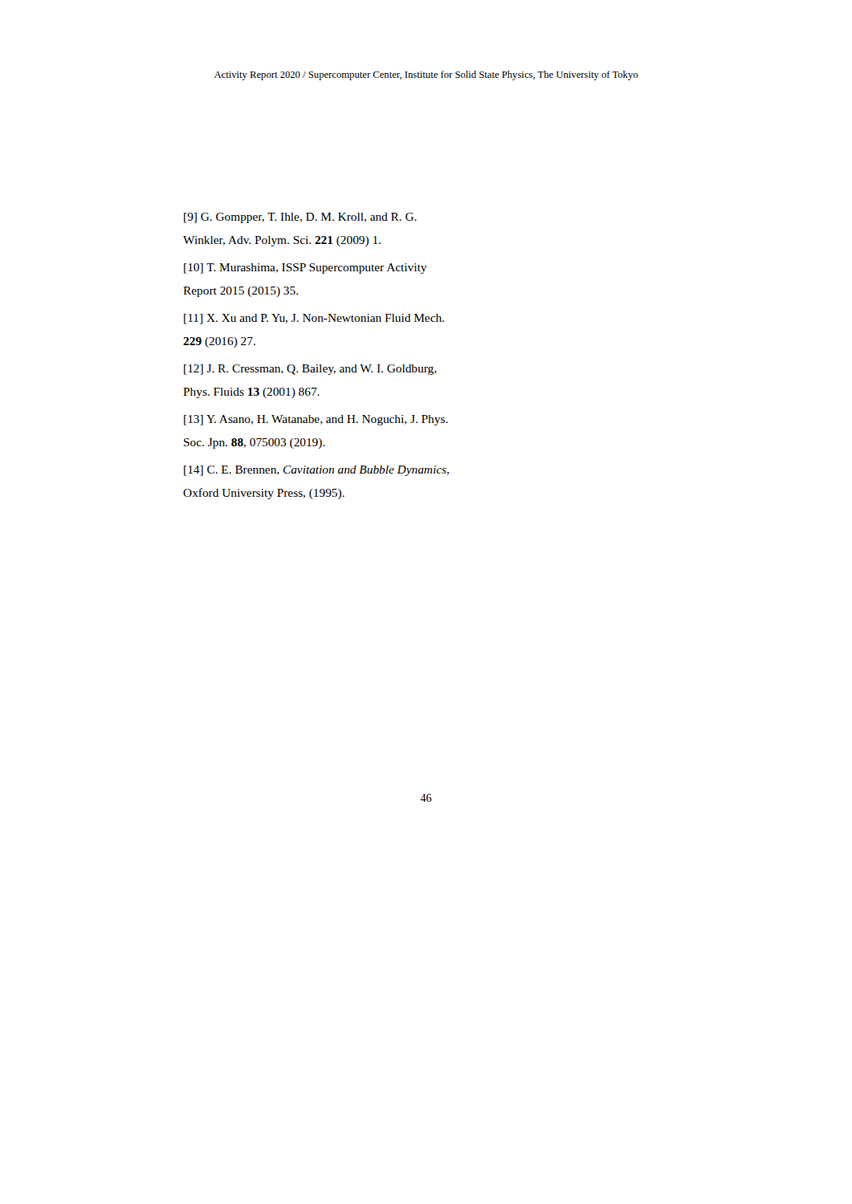Activity Report 2020 / Supercomputer Center, Institute for Solid State Physics, The University of Tokyo
[9] G. Gompper, T. Ihle, D. M. Kroll, and R. G. Winkler, Adv. Polym. Sci. 221 (2009) 1.
[10] T. Murashima, ISSP Supercomputer Activity Report 2015 (2015) 35.
[11] X. Xu and P. Yu, J. Non-Newtonian Fluid Mech. 229 (2016) 27.
[12] J. R. Cressman, Q. Bailey, and W. I. Goldburg, Phys. Fluids 13 (2001) 867.
[13] Y. Asano, H. Watanabe, and H. Noguchi, J. Phys. Soc. Jpn. 88, 075003 (2019).
[14] C. E. Brennen, Cavitation and Bubble Dynamics, Oxford University Press, (1995).
46